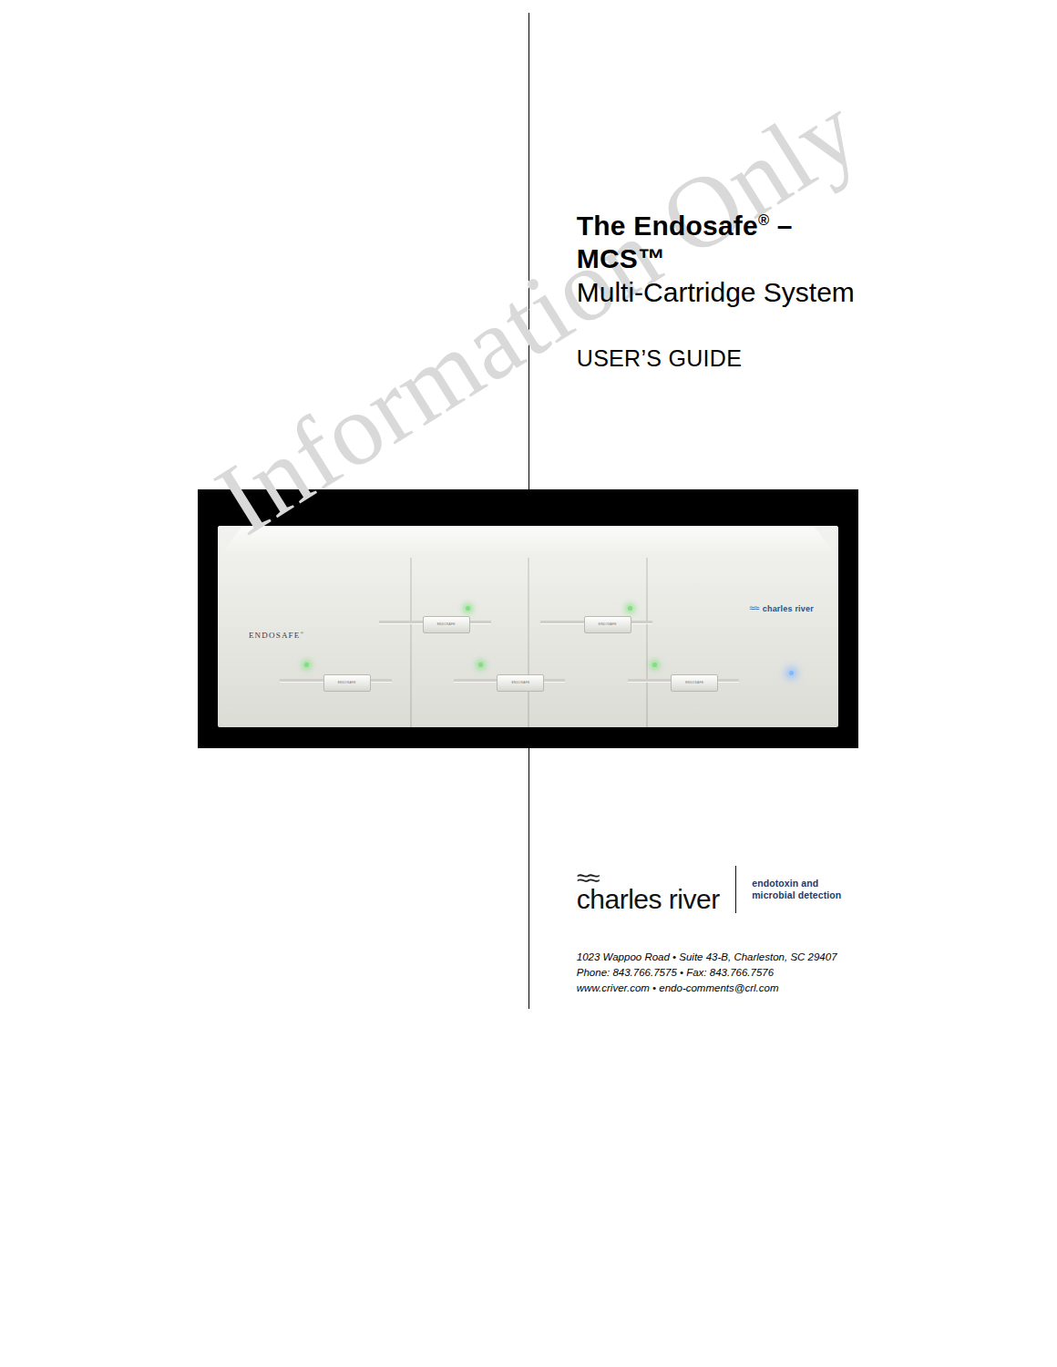Information Only
The Endosafe® – MCS™
Multi-Cartridge System
USER’S GUIDE
ENDOSAFE ENDOSAFE ENDOSAFE ENDOSAFE ENDOSAFE ENDOSAFE® ≈≈ charles river
≈≈ charles river
endotoxin and
microbial detection
1023 Wappoo Road • Suite 43-B, Charleston, SC 29407
Phone: 843.766.7575 • Fax: 843.766.7576
www.criver.com • endo-comments@crl.com